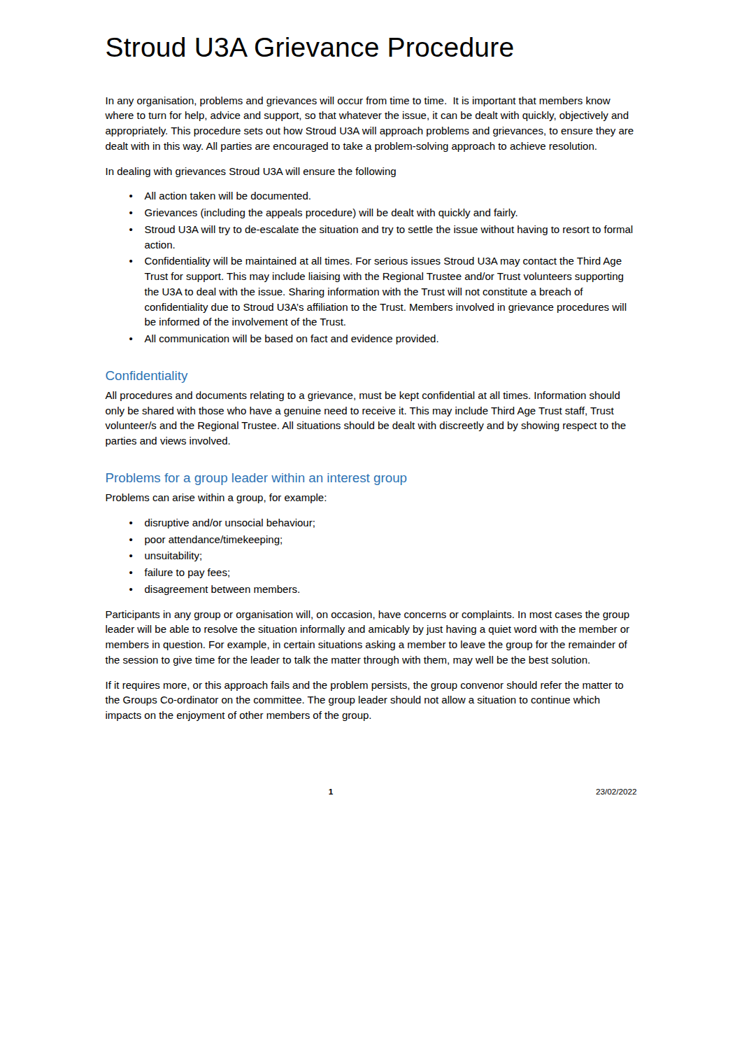Stroud U3A Grievance Procedure
In any organisation, problems and grievances will occur from time to time. It is important that members know where to turn for help, advice and support, so that whatever the issue, it can be dealt with quickly, objectively and appropriately. This procedure sets out how Stroud U3A will approach problems and grievances, to ensure they are dealt with in this way. All parties are encouraged to take a problem-solving approach to achieve resolution.
In dealing with grievances Stroud U3A will ensure the following
All action taken will be documented.
Grievances (including the appeals procedure) will be dealt with quickly and fairly.
Stroud U3A will try to de-escalate the situation and try to settle the issue without having to resort to formal action.
Confidentiality will be maintained at all times. For serious issues Stroud U3A may contact the Third Age Trust for support. This may include liaising with the Regional Trustee and/or Trust volunteers supporting the U3A to deal with the issue. Sharing information with the Trust will not constitute a breach of confidentiality due to Stroud U3A’s affiliation to the Trust. Members involved in grievance procedures will be informed of the involvement of the Trust.
All communication will be based on fact and evidence provided.
Confidentiality
All procedures and documents relating to a grievance, must be kept confidential at all times. Information should only be shared with those who have a genuine need to receive it. This may include Third Age Trust staff, Trust volunteer/s and the Regional Trustee. All situations should be dealt with discreetly and by showing respect to the parties and views involved.
Problems for a group leader within an interest group
Problems can arise within a group, for example:
disruptive and/or unsocial behaviour;
poor attendance/timekeeping;
unsuitability;
failure to pay fees;
disagreement between members.
Participants in any group or organisation will, on occasion, have concerns or complaints. In most cases the group leader will be able to resolve the situation informally and amicably by just having a quiet word with the member or members in question. For example, in certain situations asking a member to leave the group for the remainder of the session to give time for the leader to talk the matter through with them, may well be the best solution.
If it requires more, or this approach fails and the problem persists, the group convenor should refer the matter to the Groups Co-ordinator on the committee. The group leader should not allow a situation to continue which impacts on the enjoyment of other members of the group.
1 23/02/2022